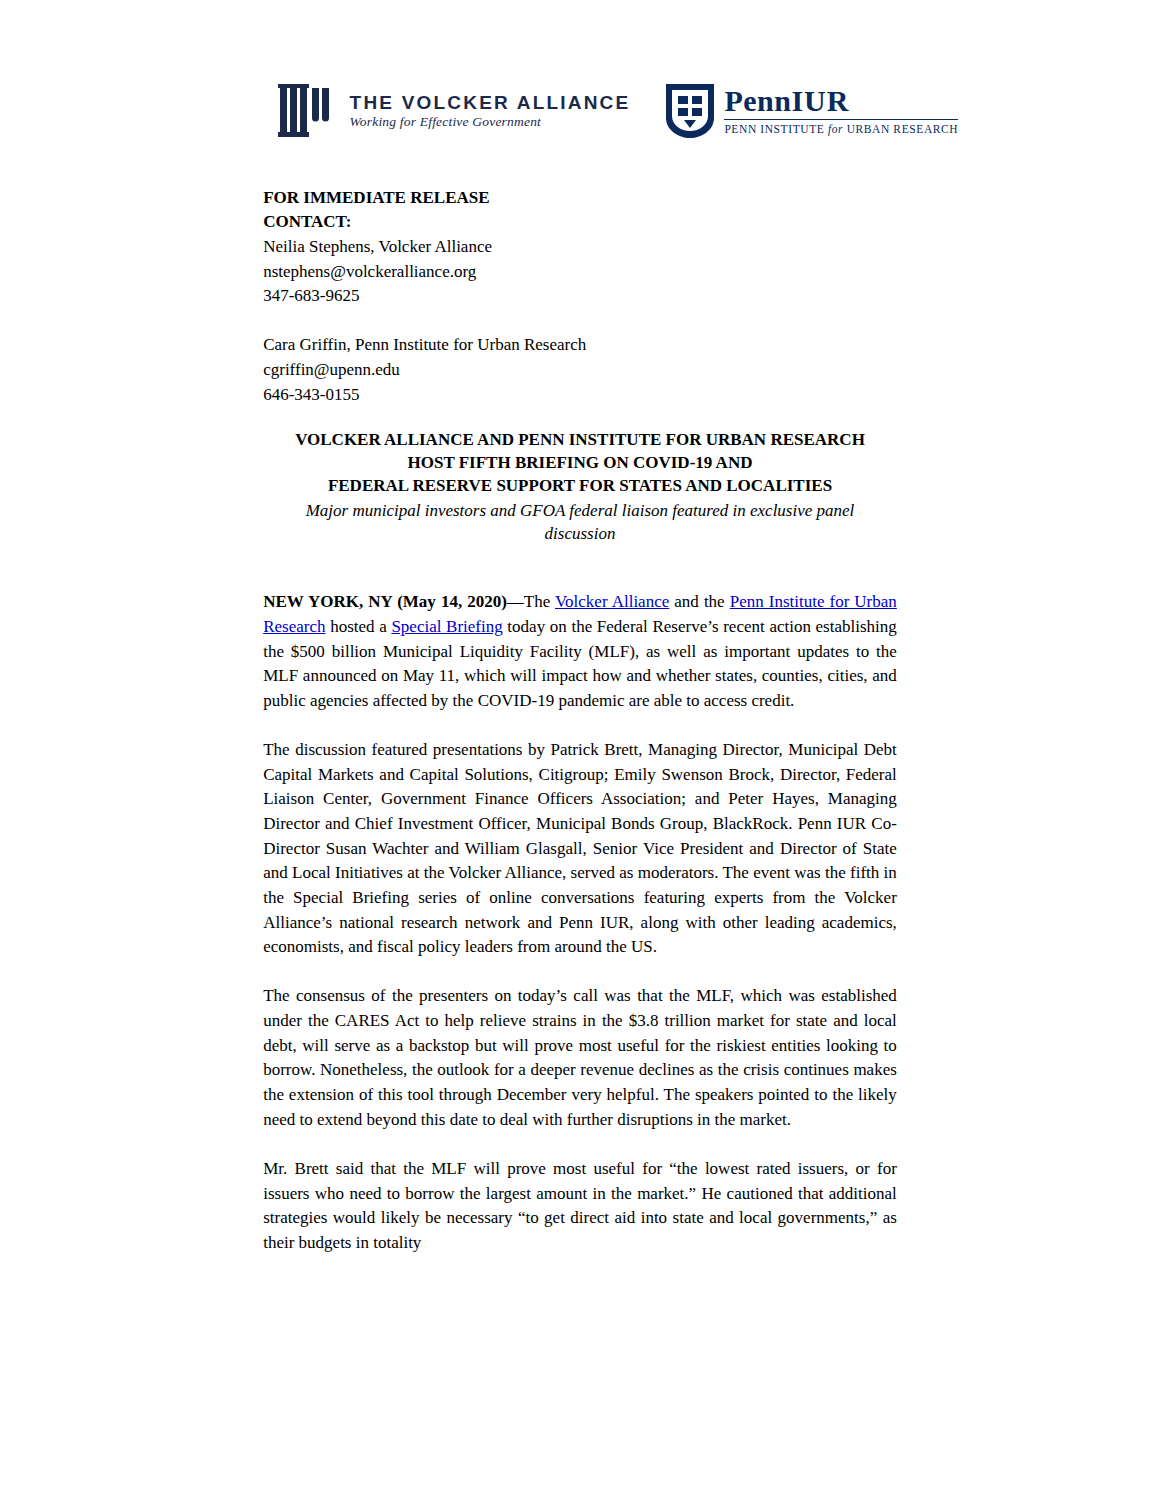THE VOLCKER ALLIANCE
Working for Effective Government
PennIUR
PENN INSTITUTE for URBAN RESEARCH
FOR IMMEDIATE RELEASE
CONTACT:
Neilia Stephens, Volcker Alliance
nstephens@volckeralliance.org
347-683-9625
Cara Griffin, Penn Institute for Urban Research
cgriffin@upenn.edu
646-343-0155
VOLCKER ALLIANCE AND PENN INSTITUTE FOR URBAN RESEARCH HOST FIFTH BRIEFING ON COVID-19 AND FEDERAL RESERVE SUPPORT FOR STATES AND LOCALITIES
Major municipal investors and GFOA federal liaison featured in exclusive panel
discussion
NEW YORK, NY (May 14, 2020)—The Volcker Alliance and the Penn Institute for Urban Research hosted a Special Briefing today on the Federal Reserve’s recent action establishing the $500 billion Municipal Liquidity Facility (MLF), as well as important updates to the MLF announced on May 11, which will impact how and whether states, counties, cities, and public agencies affected by the COVID-19 pandemic are able to access credit.
The discussion featured presentations by Patrick Brett, Managing Director, Municipal Debt Capital Markets and Capital Solutions, Citigroup; Emily Swenson Brock, Director, Federal Liaison Center, Government Finance Officers Association; and Peter Hayes, Managing Director and Chief Investment Officer, Municipal Bonds Group, BlackRock. Penn IUR Co-Director Susan Wachter and William Glasgall, Senior Vice President and Director of State and Local Initiatives at the Volcker Alliance, served as moderators. The event was the fifth in the Special Briefing series of online conversations featuring experts from the Volcker Alliance’s national research network and Penn IUR, along with other leading academics, economists, and fiscal policy leaders from around the US.
The consensus of the presenters on today’s call was that the MLF, which was established under the CARES Act to help relieve strains in the $3.8 trillion market for state and local debt, will serve as a backstop but will prove most useful for the riskiest entities looking to borrow. Nonetheless, the outlook for a deeper revenue declines as the crisis continues makes the extension of this tool through December very helpful. The speakers pointed to the likely need to extend beyond this date to deal with further disruptions in the market.
Mr. Brett said that the MLF will prove most useful for “the lowest rated issuers, or for issuers who need to borrow the largest amount in the market.” He cautioned that additional strategies would likely be necessary “to get direct aid into state and local governments,” as their budgets in totality